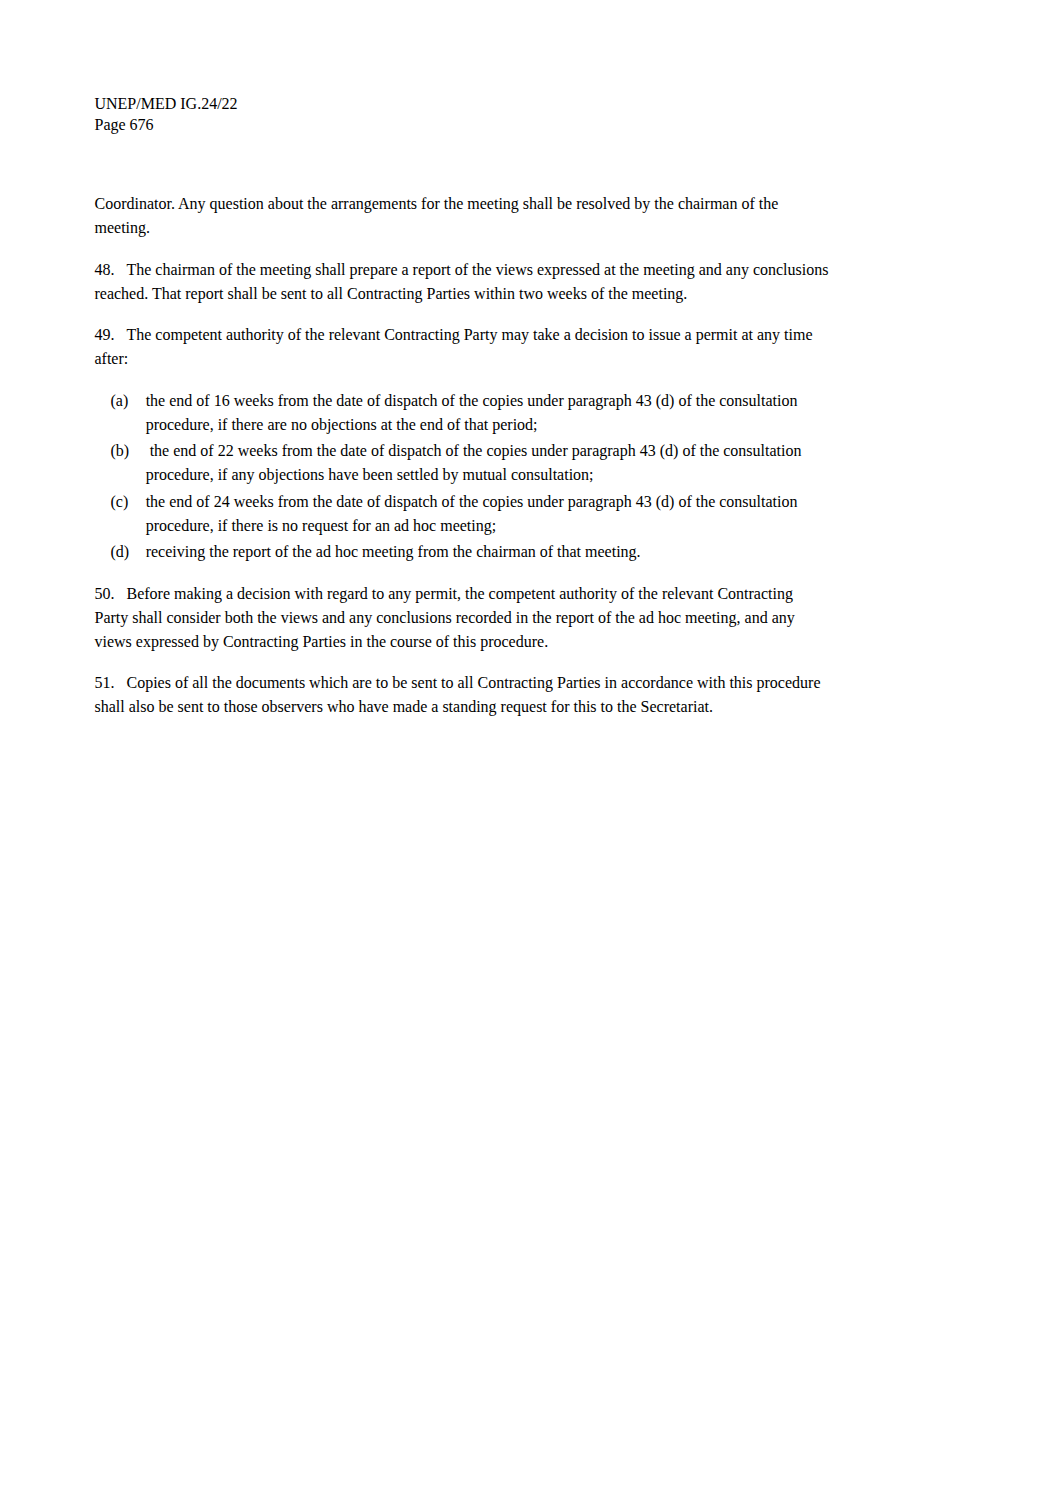UNEP/MED IG.24/22
Page 676
Coordinator. Any question about the arrangements for the meeting shall be resolved by the chairman of the meeting.
48. The chairman of the meeting shall prepare a report of the views expressed at the meeting and any conclusions reached. That report shall be sent to all Contracting Parties within two weeks of the meeting.
49. The competent authority of the relevant Contracting Party may take a decision to issue a permit at any time after:
(a) the end of 16 weeks from the date of dispatch of the copies under paragraph 43 (d) of the consultation procedure, if there are no objections at the end of that period;
(b) the end of 22 weeks from the date of dispatch of the copies under paragraph 43 (d) of the consultation procedure, if any objections have been settled by mutual consultation;
(c) the end of 24 weeks from the date of dispatch of the copies under paragraph 43 (d) of the consultation procedure, if there is no request for an ad hoc meeting;
(d) receiving the report of the ad hoc meeting from the chairman of that meeting.
50. Before making a decision with regard to any permit, the competent authority of the relevant Contracting Party shall consider both the views and any conclusions recorded in the report of the ad hoc meeting, and any views expressed by Contracting Parties in the course of this procedure.
51. Copies of all the documents which are to be sent to all Contracting Parties in accordance with this procedure shall also be sent to those observers who have made a standing request for this to the Secretariat.